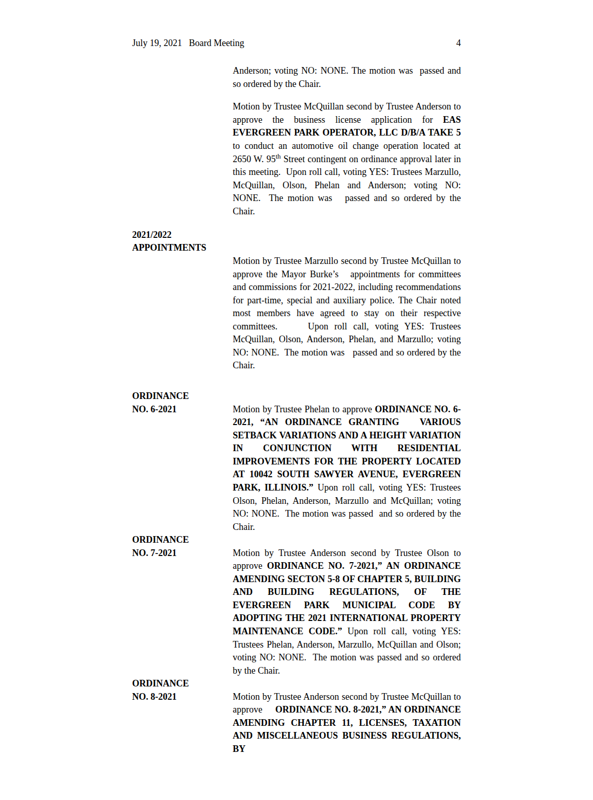July 19, 2021 Board Meeting
4
Anderson; voting NO: NONE. The motion was passed and so ordered by the Chair.
Motion by Trustee McQuillan second by Trustee Anderson to approve the business license application for EAS EVERGREEN PARK OPERATOR, LLC D/B/A TAKE 5 to conduct an automotive oil change operation located at 2650 W. 95th Street contingent on ordinance approval later in this meeting. Upon roll call, voting YES: Trustees Marzullo, McQuillan, Olson, Phelan and Anderson; voting NO: NONE. The motion was passed and so ordered by the Chair.
2021/2022 APPOINTMENTS
Motion by Trustee Marzullo second by Trustee McQuillan to approve the Mayor Burke’s appointments for committees and commissions for 2021-2022, including recommendations for part-time, special and auxiliary police. The Chair noted most members have agreed to stay on their respective committees. Upon roll call, voting YES: Trustees McQuillan, Olson, Anderson, Phelan, and Marzullo; voting NO: NONE. The motion was passed and so ordered by the Chair.
ORDINANCE
NO. 6-2021
Motion by Trustee Phelan to approve ORDINANCE NO. 6-2021, “AN ORDINANCE GRANTING VARIOUS SETBACK VARIATIONS AND A HEIGHT VARIATION IN CONJUNCTION WITH RESIDENTIAL IMPROVEMENTS FOR THE PROPERTY LOCATED AT 10042 SOUTH SAWYER AVENUE, EVERGREEN PARK, ILLINOIS.” Upon roll call, voting YES: Trustees Olson, Phelan, Anderson, Marzullo and McQuillan; voting NO: NONE. The motion was passed and so ordered by the Chair.
ORDINANCE
NO. 7-2021
Motion by Trustee Anderson second by Trustee Olson to approve ORDINANCE NO. 7-2021,” AN ORDINANCE AMENDING SECTON 5-8 OF CHAPTER 5, BUILDING AND BUILDING REGULATIONS, OF THE EVERGREEN PARK MUNICIPAL CODE BY ADOPTING THE 2021 INTERNATIONAL PROPERTY MAINTENANCE CODE.” Upon roll call, voting YES: Trustees Phelan, Anderson, Marzullo, McQuillan and Olson; voting NO: NONE. The motion was passed and so ordered by the Chair.
ORDINANCE
NO. 8-2021
Motion by Trustee Anderson second by Trustee McQuillan to approve ORDINANCE NO. 8-2021,” AN ORDINANCE AMENDING CHAPTER 11, LICENSES, TAXATION AND MISCELLANEOUS BUSINESS REGULATIONS, BY